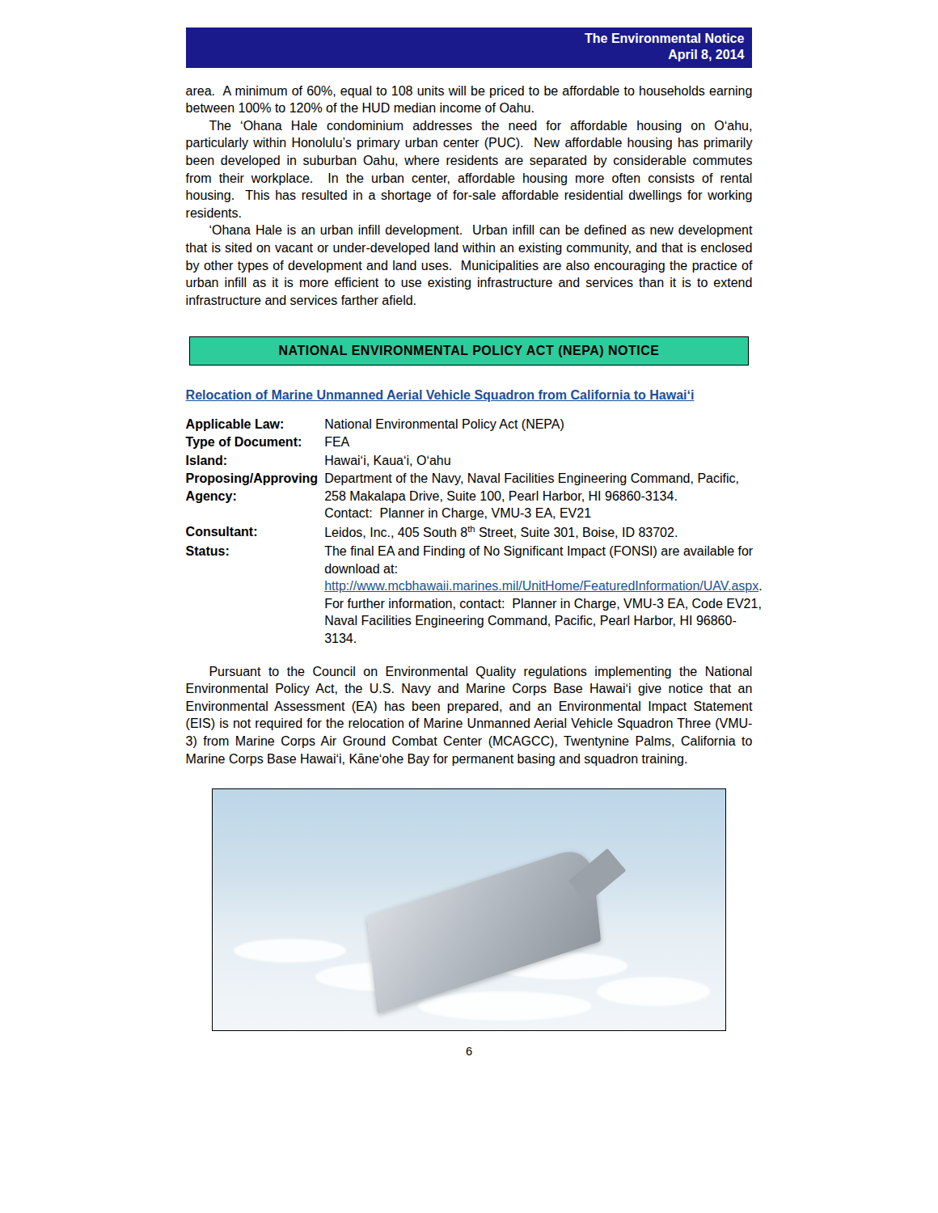The Environmental Notice
April 8, 2014
area. A minimum of 60%, equal to 108 units will be priced to be affordable to households earning between 100% to 120% of the HUD median income of Oahu.
The ʻOhana Hale condominium addresses the need for affordable housing on Oʻahu, particularly within Honolulu’s primary urban center (PUC). New affordable housing has primarily been developed in suburban Oahu, where residents are separated by considerable commutes from their workplace. In the urban center, affordable housing more often consists of rental housing. This has resulted in a shortage of for-sale affordable residential dwellings for working residents.
ʻOhana Hale is an urban infill development. Urban infill can be defined as new development that is sited on vacant or under-developed land within an existing community, and that is enclosed by other types of development and land uses. Municipalities are also encouraging the practice of urban infill as it is more efficient to use existing infrastructure and services than it is to extend infrastructure and services farther afield.
NATIONAL ENVIRONMENTAL POLICY ACT (NEPA) NOTICE
Relocation of Marine Unmanned Aerial Vehicle Squadron from California to Hawaiʻi
| Applicable Law: | National Environmental Policy Act (NEPA) |
| Type of Document: | FEA |
| Island: | Hawaiʻi, Kauaʻi, Oʻahu |
| Proposing/Approving Agency: | Department of the Navy, Naval Facilities Engineering Command, Pacific, 258 Makalapa Drive, Suite 100, Pearl Harbor, HI 96860-3134. Contact: Planner in Charge, VMU-3 EA, EV21 |
| Consultant: | Leidos, Inc., 405 South 8 th Street, Suite 301, Boise, ID 83702. |
| Status: | The final EA and Finding of No Significant Impact (FONSI) are available for download at: http://www.mcbhawaii.marines.mil/UnitHome/FeaturedInformation/UAV.aspx . For further information, contact: Planner in Charge, VMU-3 EA, Code EV21, Naval Facilities Engineering Command, Pacific, Pearl Harbor, HI 96860-3134. |
Pursuant to the Council on Environmental Quality regulations implementing the National Environmental Policy Act, the U.S. Navy and Marine Corps Base Hawaiʻi give notice that an Environmental Assessment (EA) has been prepared, and an Environmental Impact Statement (EIS) is not required for the relocation of Marine Unmanned Aerial Vehicle Squadron Three (VMU-3) from Marine Corps Air Ground Combat Center (MCAGCC), Twentynine Palms, California to Marine Corps Base Hawaiʻi, Kāneʻohe Bay for permanent basing and squadron training.
6